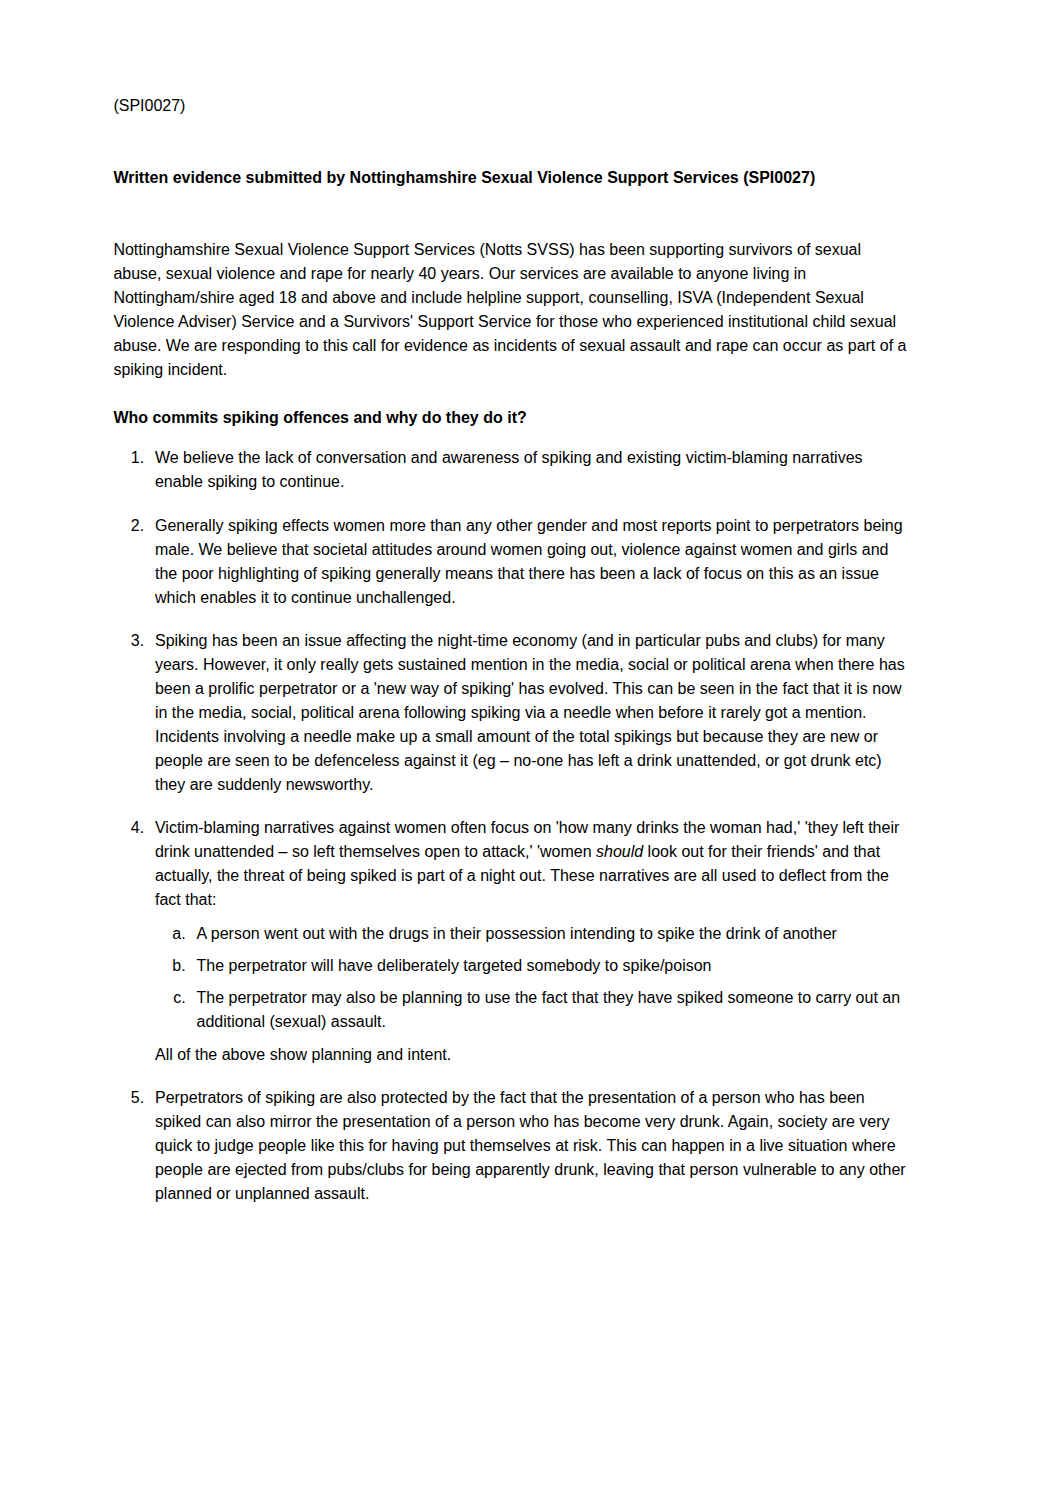(SPI0027)
Written evidence submitted by Nottinghamshire Sexual Violence Support Services (SPI0027)
Nottinghamshire Sexual Violence Support Services (Notts SVSS) has been supporting survivors of sexual abuse, sexual violence and rape for nearly 40 years. Our services are available to anyone living in Nottingham/shire aged 18 and above and include helpline support, counselling, ISVA (Independent Sexual Violence Adviser) Service and a Survivors' Support Service for those who experienced institutional child sexual abuse. We are responding to this call for evidence as incidents of sexual assault and rape can occur as part of a spiking incident.
Who commits spiking offences and why do they do it?
We believe the lack of conversation and awareness of spiking and existing victim-blaming narratives enable spiking to continue.
Generally spiking effects women more than any other gender and most reports point to perpetrators being male. We believe that societal attitudes around women going out, violence against women and girls and the poor highlighting of spiking generally means that there has been a lack of focus on this as an issue which enables it to continue unchallenged.
Spiking has been an issue affecting the night-time economy (and in particular pubs and clubs) for many years. However, it only really gets sustained mention in the media, social or political arena when there has been a prolific perpetrator or a 'new way of spiking' has evolved. This can be seen in the fact that it is now in the media, social, political arena following spiking via a needle when before it rarely got a mention. Incidents involving a needle make up a small amount of the total spikings but because they are new or people are seen to be defenceless against it (eg – no-one has left a drink unattended, or got drunk etc) they are suddenly newsworthy.
Victim-blaming narratives against women often focus on 'how many drinks the woman had,' 'they left their drink unattended – so left themselves open to attack,' 'women should look out for their friends' and that actually, the threat of being spiked is part of a night out. These narratives are all used to deflect from the fact that:
A person went out with the drugs in their possession intending to spike the drink of another
The perpetrator will have deliberately targeted somebody to spike/poison
The perpetrator may also be planning to use the fact that they have spiked someone to carry out an additional (sexual) assault.
All of the above show planning and intent.
Perpetrators of spiking are also protected by the fact that the presentation of a person who has been spiked can also mirror the presentation of a person who has become very drunk. Again, society are very quick to judge people like this for having put themselves at risk. This can happen in a live situation where people are ejected from pubs/clubs for being apparently drunk, leaving that person vulnerable to any other planned or unplanned assault.